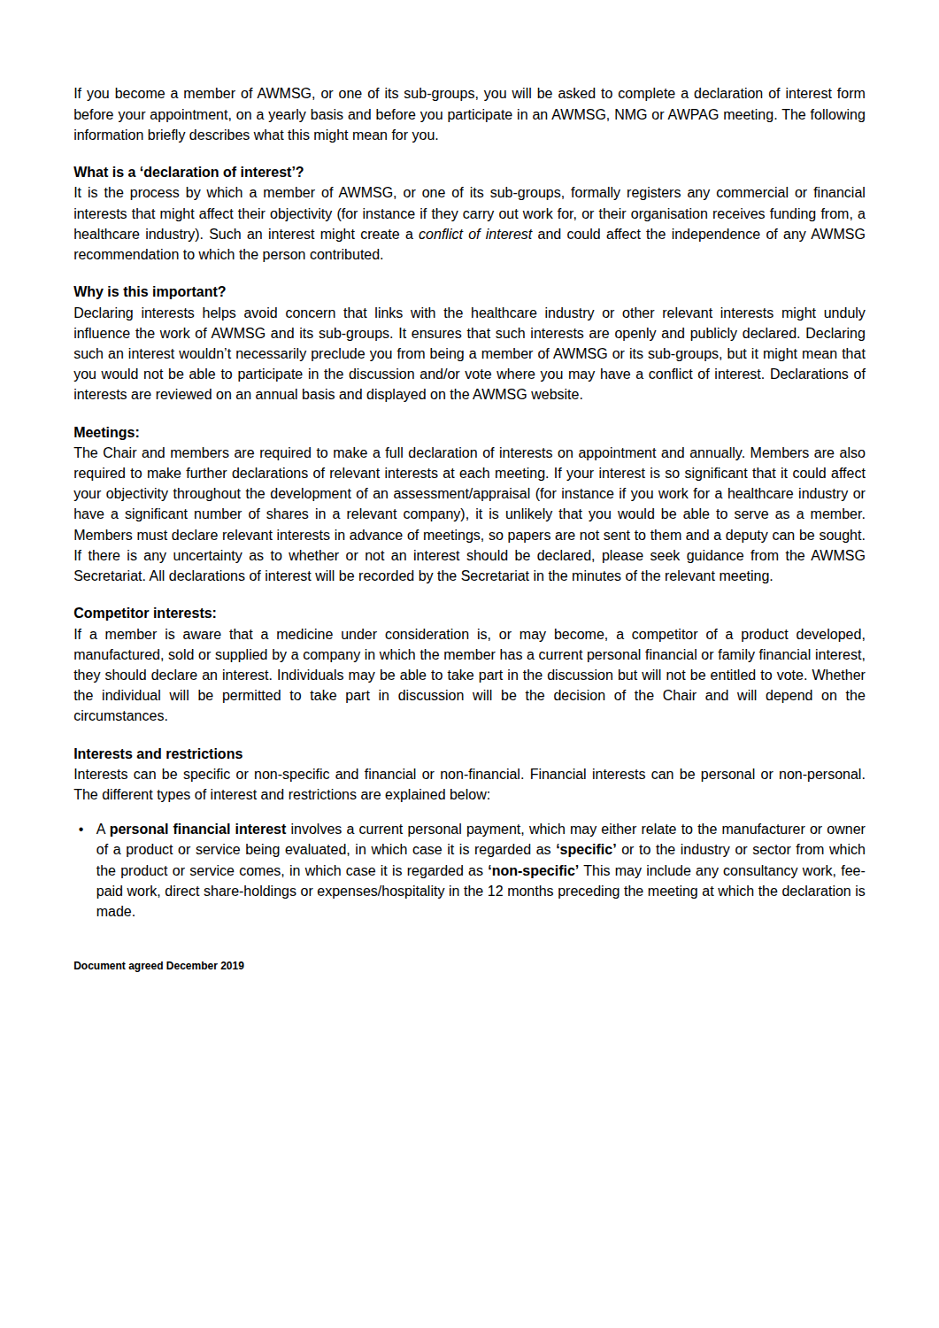If you become a member of AWMSG, or one of its sub-groups, you will be asked to complete a declaration of interest form before your appointment, on a yearly basis and before you participate in an AWMSG, NMG or AWPAG meeting. The following information briefly describes what this might mean for you.
What is a ‘declaration of interest’?
It is the process by which a member of AWMSG, or one of its sub-groups, formally registers any commercial or financial interests that might affect their objectivity (for instance if they carry out work for, or their organisation receives funding from, a healthcare industry). Such an interest might create a conflict of interest and could affect the independence of any AWMSG recommendation to which the person contributed.
Why is this important?
Declaring interests helps avoid concern that links with the healthcare industry or other relevant interests might unduly influence the work of AWMSG and its sub-groups. It ensures that such interests are openly and publicly declared. Declaring such an interest wouldn’t necessarily preclude you from being a member of AWMSG or its sub-groups, but it might mean that you would not be able to participate in the discussion and/or vote where you may have a conflict of interest. Declarations of interests are reviewed on an annual basis and displayed on the AWMSG website.
Meetings:
The Chair and members are required to make a full declaration of interests on appointment and annually. Members are also required to make further declarations of relevant interests at each meeting. If your interest is so significant that it could affect your objectivity throughout the development of an assessment/appraisal (for instance if you work for a healthcare industry or have a significant number of shares in a relevant company), it is unlikely that you would be able to serve as a member. Members must declare relevant interests in advance of meetings, so papers are not sent to them and a deputy can be sought. If there is any uncertainty as to whether or not an interest should be declared, please seek guidance from the AWMSG Secretariat. All declarations of interest will be recorded by the Secretariat in the minutes of the relevant meeting.
Competitor interests:
If a member is aware that a medicine under consideration is, or may become, a competitor of a product developed, manufactured, sold or supplied by a company in which the member has a current personal financial or family financial interest, they should declare an interest. Individuals may be able to take part in the discussion but will not be entitled to vote. Whether the individual will be permitted to take part in discussion will be the decision of the Chair and will depend on the circumstances.
Interests and restrictions
Interests can be specific or non-specific and financial or non-financial. Financial interests can be personal or non-personal. The different types of interest and restrictions are explained below:
A personal financial interest involves a current personal payment, which may either relate to the manufacturer or owner of a product or service being evaluated, in which case it is regarded as ‘specific’ or to the industry or sector from which the product or service comes, in which case it is regarded as ‘non-specific’ This may include any consultancy work, fee-paid work, direct share-holdings or expenses/hospitality in the 12 months preceding the meeting at which the declaration is made.
Document agreed December 2019